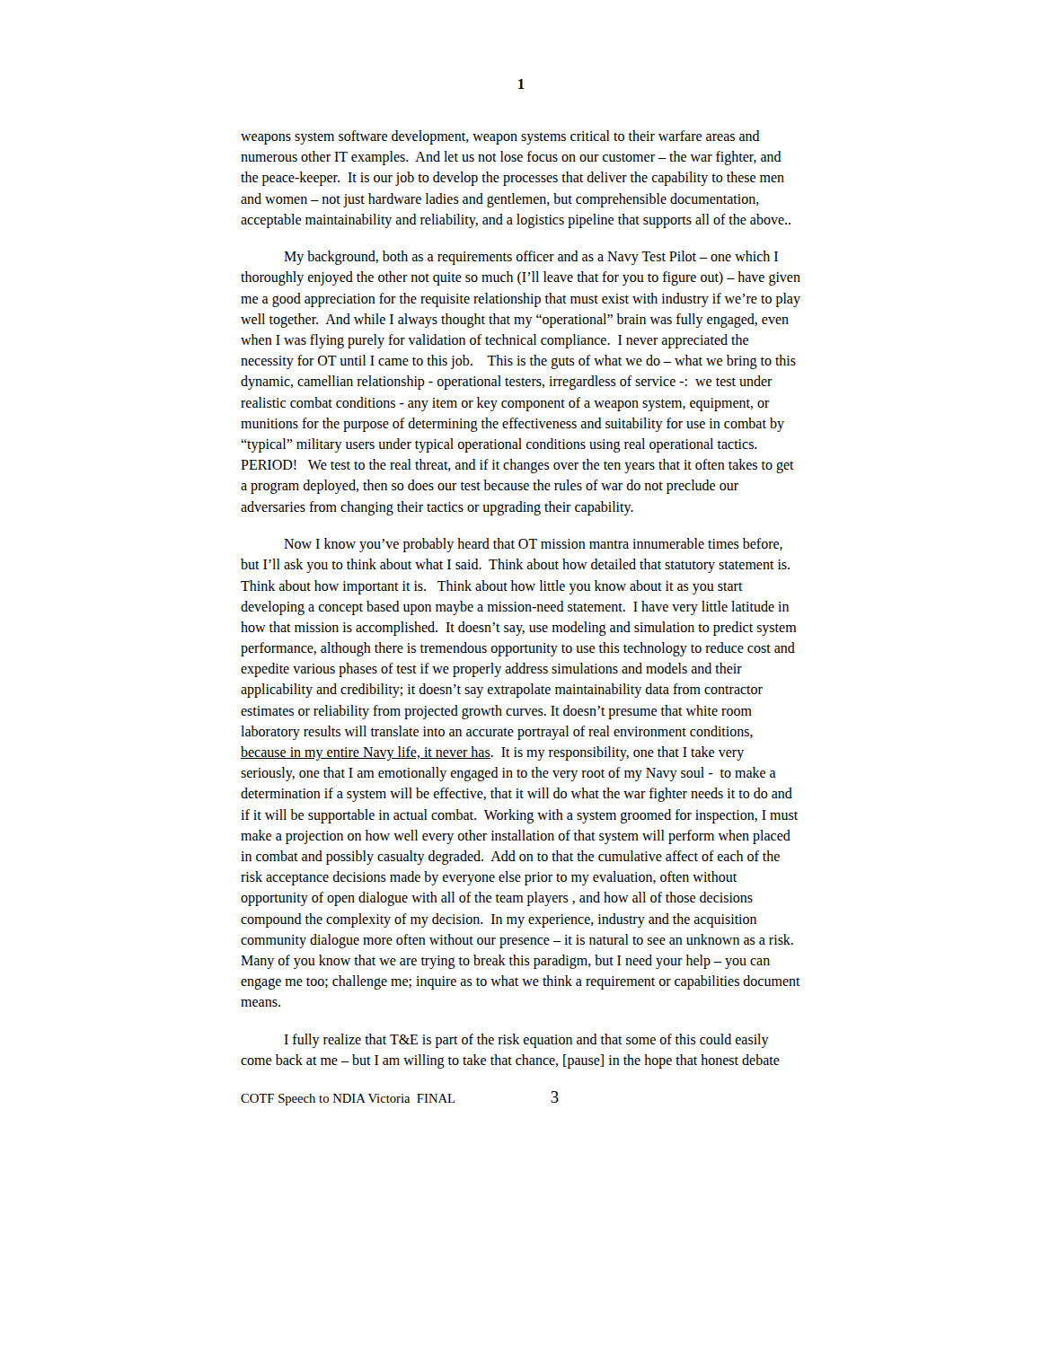1
weapons system software development, weapon systems critical to their warfare areas and numerous other IT examples. And let us not lose focus on our customer – the war fighter, and the peace-keeper. It is our job to develop the processes that deliver the capability to these men and women – not just hardware ladies and gentlemen, but comprehensible documentation, acceptable maintainability and reliability, and a logistics pipeline that supports all of the above..
My background, both as a requirements officer and as a Navy Test Pilot – one which I thoroughly enjoyed the other not quite so much (I’ll leave that for you to figure out) – have given me a good appreciation for the requisite relationship that must exist with industry if we’re to play well together. And while I always thought that my “operational” brain was fully engaged, even when I was flying purely for validation of technical compliance. I never appreciated the necessity for OT until I came to this job. This is the guts of what we do – what we bring to this dynamic, camellian relationship - operational testers, irregardless of service -: we test under realistic combat conditions - any item or key component of a weapon system, equipment, or munitions for the purpose of determining the effectiveness and suitability for use in combat by “typical” military users under typical operational conditions using real operational tactics. PERIOD! We test to the real threat, and if it changes over the ten years that it often takes to get a program deployed, then so does our test because the rules of war do not preclude our adversaries from changing their tactics or upgrading their capability.
Now I know you’ve probably heard that OT mission mantra innumerable times before, but I’ll ask you to think about what I said. Think about how detailed that statutory statement is. Think about how important it is. Think about how little you know about it as you start developing a concept based upon maybe a mission-need statement. I have very little latitude in how that mission is accomplished. It doesn’t say, use modeling and simulation to predict system performance, although there is tremendous opportunity to use this technology to reduce cost and expedite various phases of test if we properly address simulations and models and their applicability and credibility; it doesn’t say extrapolate maintainability data from contractor estimates or reliability from projected growth curves. It doesn’t presume that white room laboratory results will translate into an accurate portrayal of real environment conditions, because in my entire Navy life, it never has. It is my responsibility, one that I take very seriously, one that I am emotionally engaged in to the very root of my Navy soul - to make a determination if a system will be effective, that it will do what the war fighter needs it to do and if it will be supportable in actual combat. Working with a system groomed for inspection, I must make a projection on how well every other installation of that system will perform when placed in combat and possibly casualty degraded. Add on to that the cumulative affect of each of the risk acceptance decisions made by everyone else prior to my evaluation, often without opportunity of open dialogue with all of the team players , and how all of those decisions compound the complexity of my decision. In my experience, industry and the acquisition community dialogue more often without our presence – it is natural to see an unknown as a risk. Many of you know that we are trying to break this paradigm, but I need your help – you can engage me too; challenge me; inquire as to what we think a requirement or capabilities document means.
I fully realize that T&E is part of the risk equation and that some of this could easily come back at me – but I am willing to take that chance, [pause] in the hope that honest debate
COTF Speech to NDIA Victoria FINAL 3